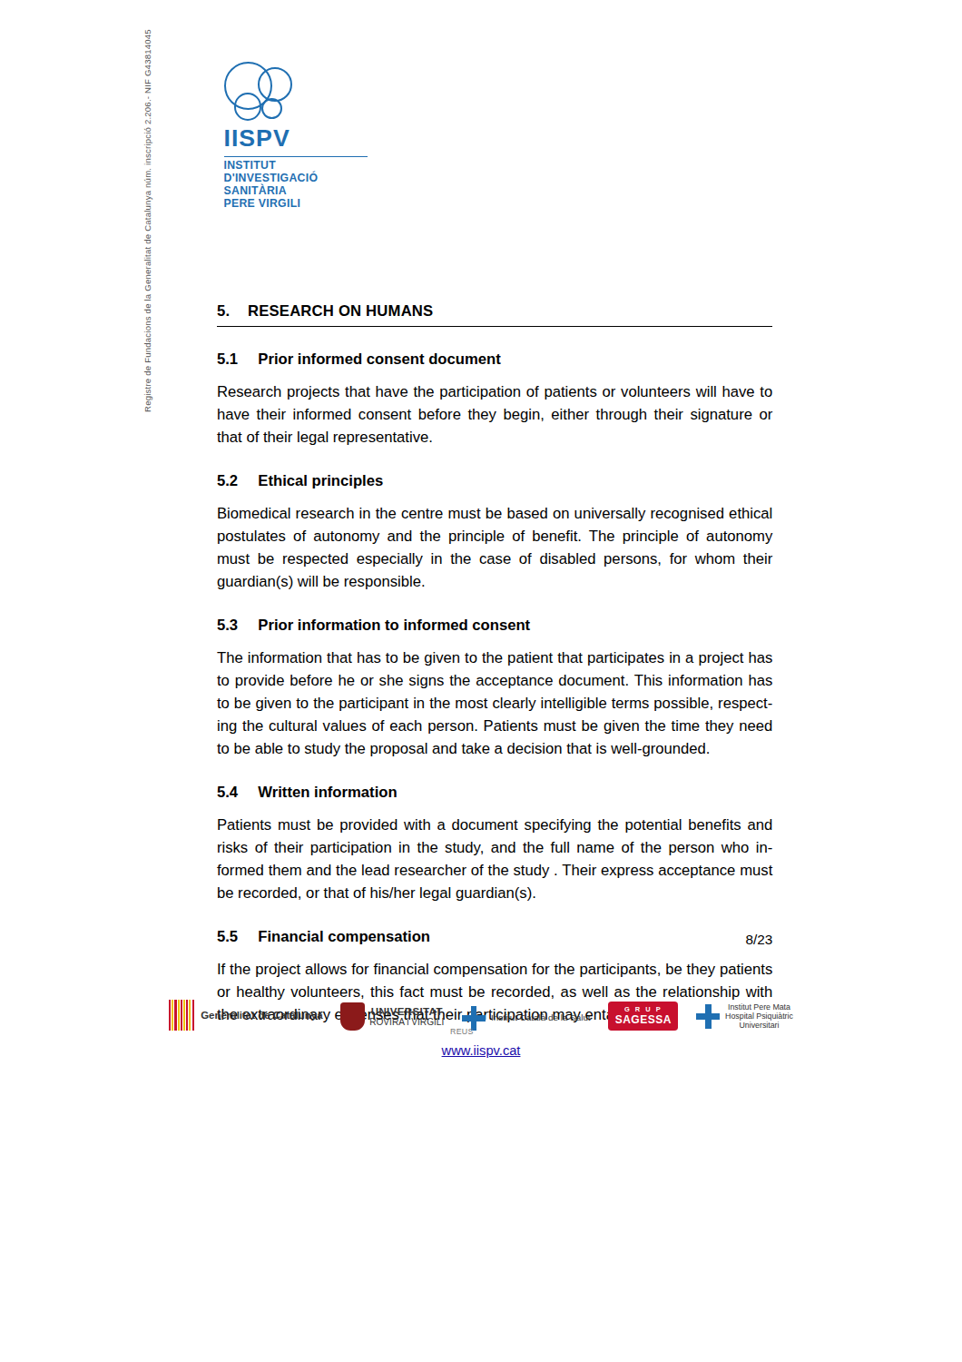IISPV INSTITUT
D'INVESTIGACIÓ
SANITÀRIA
PERE VIRGILI
Registre de Fundacions de la Generalitat de Catalunya núm. inscripció 2.206.- NIF G43814045
5. RESEARCH ON HUMANS
5.1 Prior informed consent document
Research projects that have the participation of patients or volunteers will have to have their informed consent before they begin, either through their signature or that of their legal representative.
5.2 Ethical principles
Biomedical research in the centre must be based on universally recognised ethical postulates of autonomy and the principle of benefit. The principle of autonomy must be respected especially in the case of disabled persons, for whom their guardian(s) will be responsible.
5.3 Prior information to informed consent
The information that has to be given to the patient that participates in a project has to provide before he or she signs the acceptance document. This information has to be given to the participant in the most clearly intelligible terms possible, respecting the cultural values of each person. Patients must be given the time they need to be able to study the proposal and take a decision that is well-grounded.
5.4 Written information
Patients must be provided with a document specifying the potential benefits and risks of their participation in the study, and the full name of the person who informed them and the lead researcher of the study . Their express acceptance must be recorded, or that of his/her legal guardian(s).
5.5 Financial compensation
If the project allows for financial compensation for the participants, be they patients or healthy volunteers, this fact must be recorded, as well as the relationship with the extraordinary expenses that their participation may entail.
8/23
Generalitat de Catalunya
UNIVERSITATROVIRA i VIRGILI
Institut Català de la Salut
G R U P SAGESSA
Institut Pere Mata
Hospital Psiquiàtric
Universitari
www.iispv.cat
REUS